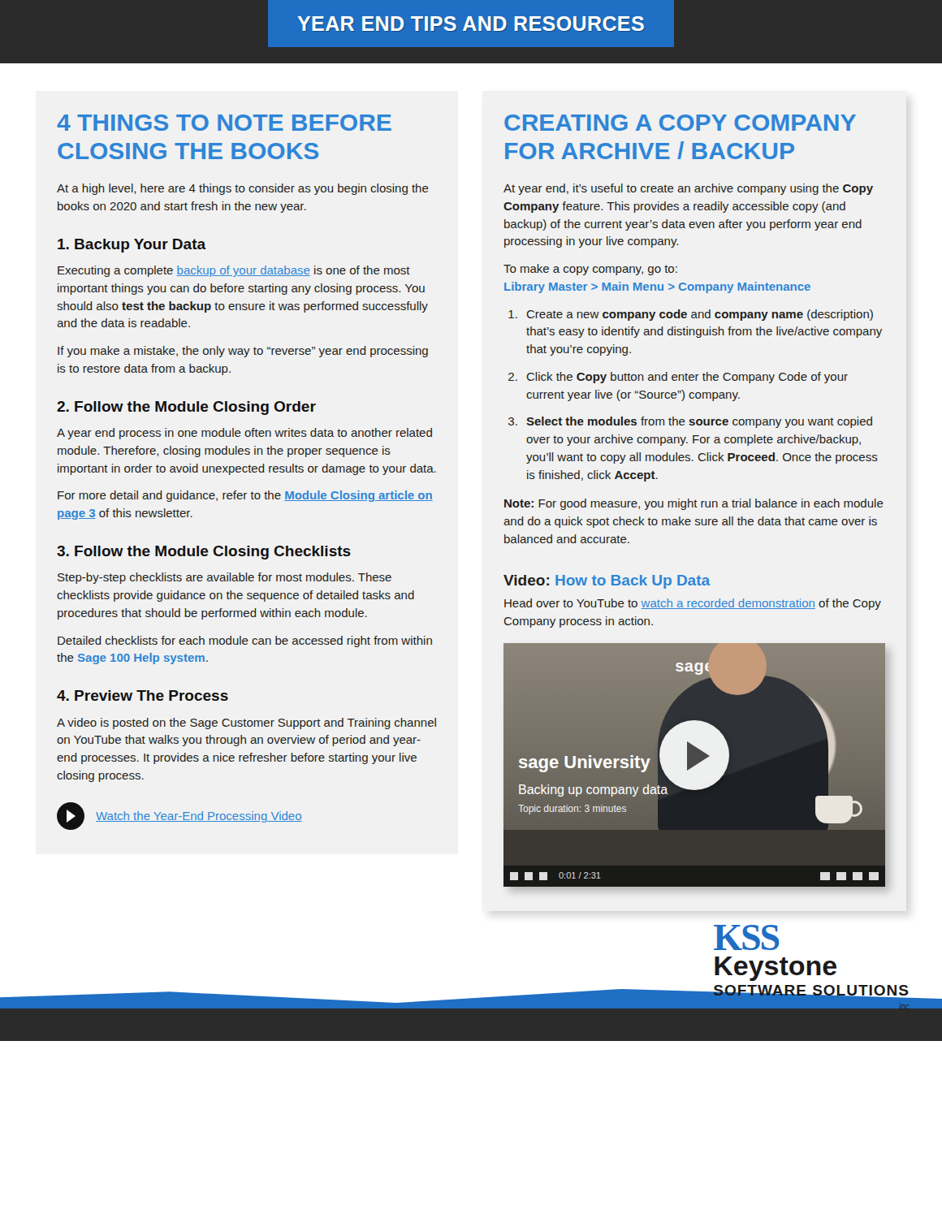YEAR END TIPS AND RESOURCES
4 THINGS TO NOTE BEFORE CLOSING THE BOOKS
At a high level, here are 4 things to consider as you begin closing the books on 2020 and start fresh in the new year.
1. Backup Your Data
Executing a complete backup of your database is one of the most important things you can do before starting any closing process. You should also test the backup to ensure it was performed successfully and the data is readable.
If you make a mistake, the only way to “reverse” year end processing is to restore data from a backup.
2. Follow the Module Closing Order
A year end process in one module often writes data to another related module. Therefore, closing modules in the proper sequence is important in order to avoid unexpected results or damage to your data.
For more detail and guidance, refer to the Module Closing article on page 3 of this newsletter.
3. Follow the Module Closing Checklists
Step-by-step checklists are available for most modules. These checklists provide guidance on the sequence of detailed tasks and procedures that should be performed within each module.
Detailed checklists for each module can be accessed right from within the Sage 100 Help system.
4. Preview The Process
A video is posted on the Sage Customer Support and Training channel on YouTube that walks you through an overview of period and year-end processes. It provides a nice refresher before starting your live closing process.
Watch the Year-End Processing Video
CREATING A COPY COMPANY FOR ARCHIVE / BACKUP
At year end, it’s useful to create an archive company using the Copy Company feature. This provides a readily accessible copy (and backup) of the current year’s data even after you perform year end processing in your live company.
To make a copy company, go to:
Library Master > Main Menu > Company Maintenance
Create a new company code and company name (description) that’s easy to identify and distinguish from the live/active company that you’re copying.
Click the Copy button and enter the Company Code of your current year live (or “Source”) company.
Select the modules from the source company you want copied over to your archive company. For a complete archive/backup, you’ll want to copy all modules. Click Proceed. Once the process is finished, click Accept.
Note: For good measure, you might run a trial balance in each module and do a quick spot check to make sure all the data that came over is balanced and accurate.
Video: How to Back Up Data
Head over to YouTube to watch a recorded demonstration of the Copy Company process in action.
sage
sage University
Backing up company data
Topic duration: 3 minutes
0:01 / 2:31
KSS
Keystone
SOFTWARE SOLUTIONS
inc